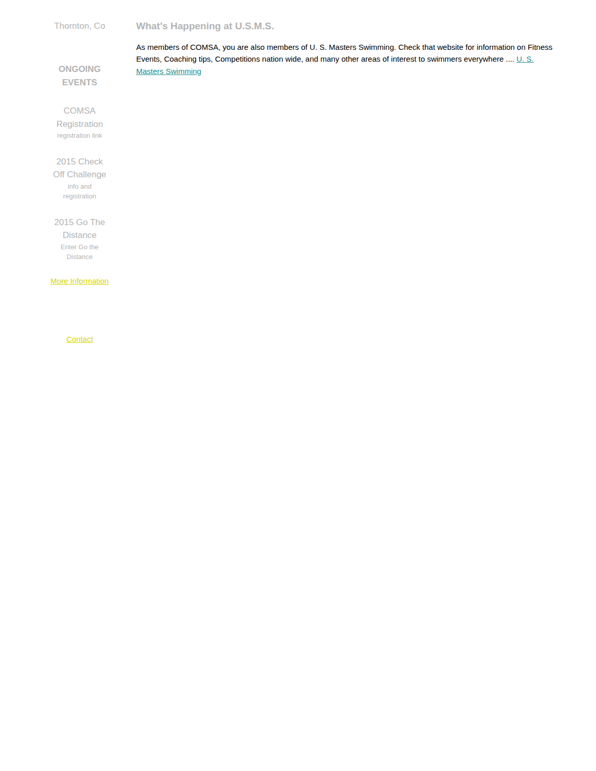Thornton, Co
ONGOING
EVENTS
COMSA
Registration registration link
2015 Check
Off Challenge info and
registration
2015 Go The
Distance Enter Go the
Distance
More Information
Contact
What's Happening at U.S.M.S.
As members of COMSA, you are also members of U. S. Masters Swimming. Check that website for information on Fitness Events, Coaching tips, Competitions nation wide, and many other areas of interest to swimmers everywhere .... U. S. Masters Swimming